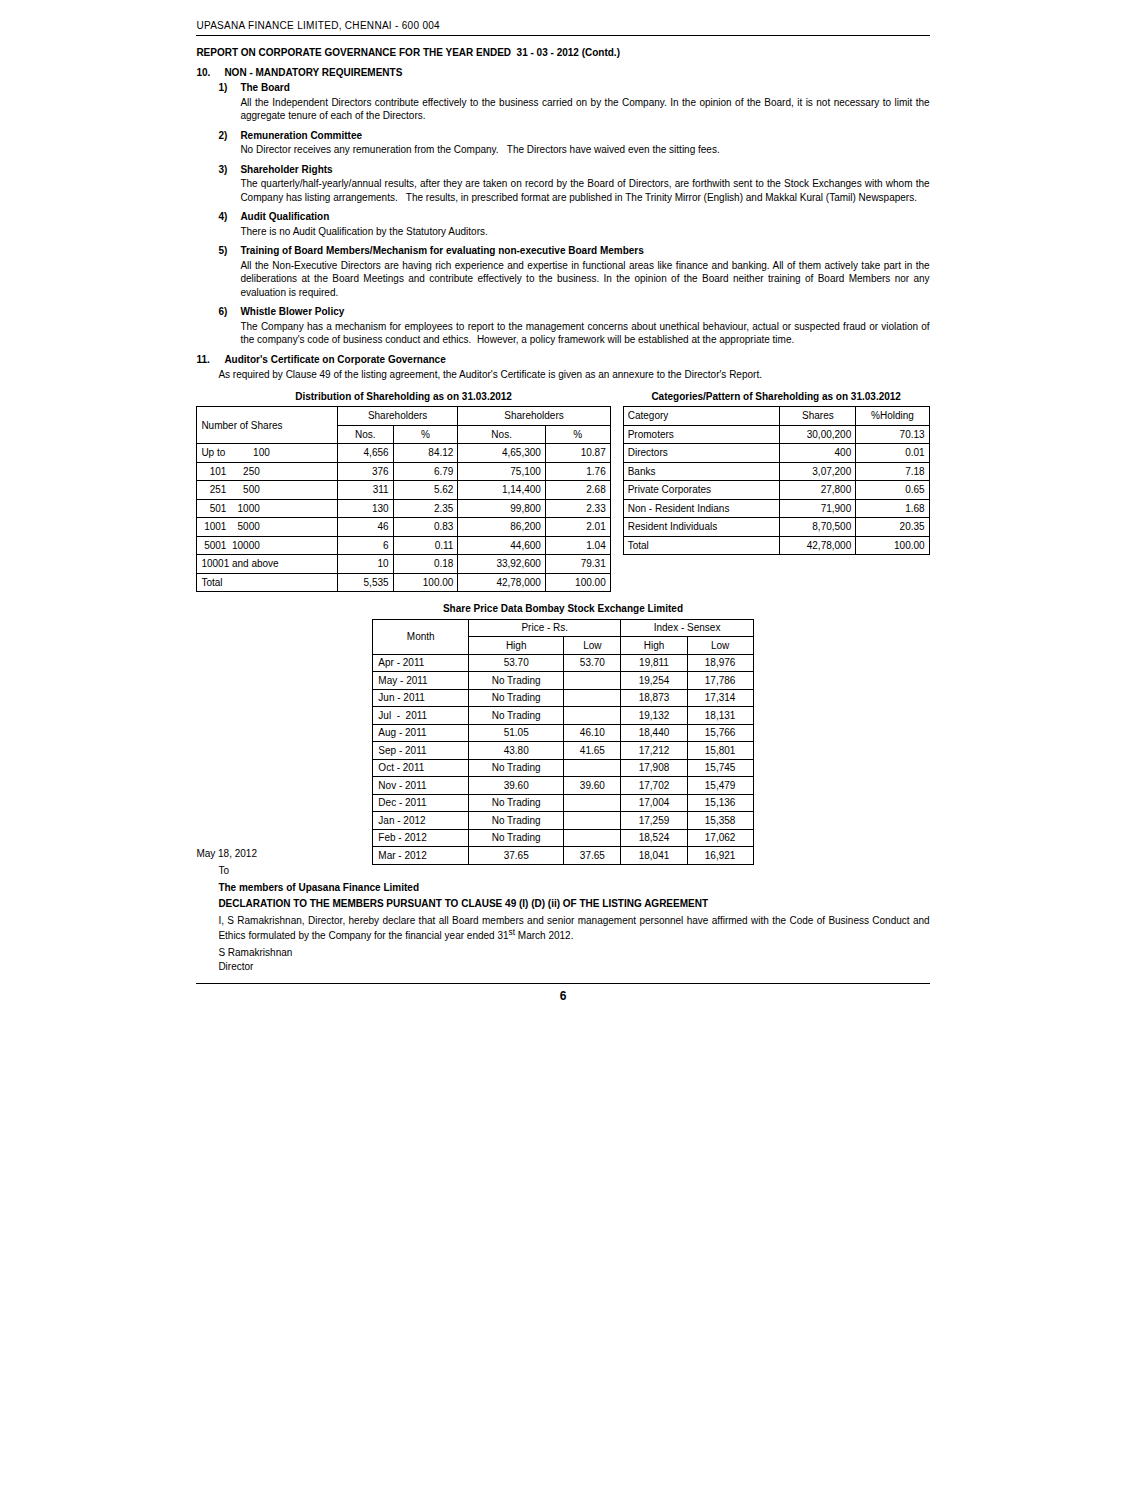UPASANA FINANCE LIMITED, CHENNAI - 600 004
REPORT ON CORPORATE GOVERNANCE FOR THE YEAR ENDED 31 - 03 - 2012 (Contd.)
10.
NON - MANDATORY REQUIREMENTS
1)
The Board
All the Independent Directors contribute effectively to the business carried on by the Company. In the opinion of the Board, it is not necessary to limit the aggregate tenure of each of the Directors.
2)
Remuneration Committee
No Director receives any remuneration from the Company. The Directors have waived even the sitting fees.
3)
Shareholder Rights
The quarterly/half-yearly/annual results, after they are taken on record by the Board of Directors, are forthwith sent to the Stock Exchanges with whom the Company has listing arrangements. The results, in prescribed format are published in The Trinity Mirror (English) and Makkal Kural (Tamil) Newspapers.
4)
Audit Qualification
There is no Audit Qualification by the Statutory Auditors.
5)
Training of Board Members/Mechanism for evaluating non-executive Board Members
All the Non-Executive Directors are having rich experience and expertise in functional areas like finance and banking. All of them actively take part in the deliberations at the Board Meetings and contribute effectively to the business. In the opinion of the Board neither training of Board Members nor any evaluation is required.
6)
Whistle Blower Policy
The Company has a mechanism for employees to report to the management concerns about unethical behaviour, actual or suspected fraud or violation of the company's code of business conduct and ethics. However, a policy framework will be established at the appropriate time.
11.
Auditor's Certificate on Corporate Governance
As required by Clause 49 of the listing agreement, the Auditor's Certificate is given as an annexure to the Director's Report.
Distribution of Shareholding as on 31.03.2012
| Number of Shares | Shareholders | Shareholders |
| Nos. | % | Nos. | % |
| Up to 100 | 4,656 | 84.12 | 4,65,300 | 10.87 |
| 101 250 | 376 | 6.79 | 75,100 | 1.76 |
| 251 500 | 311 | 5.62 | 1,14,400 | 2.68 |
| 501 1000 | 130 | 2.35 | 99,800 | 2.33 |
| 1001 5000 | 46 | 0.83 | 86,200 | 2.01 |
| 5001 10000 | 6 | 0.11 | 44,600 | 1.04 |
| 10001 and above | 10 | 0.18 | 33,92,600 | 79.31 |
| Total | 5,535 | 100.00 | 42,78,000 | 100.00 |
Categories/Pattern of Shareholding as on 31.03.2012
| Category | Shares | %Holding |
| Promoters | 30,00,200 | 70.13 |
| Directors | 400 | 0.01 |
| Banks | 3,07,200 | 7.18 |
| Private Corporates | 27,800 | 0.65 |
| Non - Resident Indians | 71,900 | 1.68 |
| Resident Individuals | 8,70,500 | 20.35 |
| Total | 42,78,000 | 100.00 |
Share Price Data Bombay Stock Exchange Limited
| Month | Price - Rs. | Index - Sensex |
| High | Low | High | Low |
| Apr - 2011 | 53.70 | 53.70 | 19,811 | 18,976 |
| May - 2011 | No Trading | | 19,254 | 17,786 |
| Jun - 2011 | No Trading | | 18,873 | 17,314 |
| Jul - 2011 | No Trading | | 19,132 | 18,131 |
| Aug - 2011 | 51.05 | 46.10 | 18,440 | 15,766 |
| Sep - 2011 | 43.80 | 41.65 | 17,212 | 15,801 |
| Oct - 2011 | No Trading | | 17,908 | 15,745 |
| Nov - 2011 | 39.60 | 39.60 | 17,702 | 15,479 |
| Dec - 2011 | No Trading | | 17,004 | 15,136 |
| Jan - 2012 | No Trading | | 17,259 | 15,358 |
| Feb - 2012 | No Trading | | 18,524 | 17,062 |
| Mar - 2012 | 37.65 | 37.65 | 18,041 | 16,921 |
May 18, 2012
To
The members of Upasana Finance Limited
DECLARATION TO THE MEMBERS PURSUANT TO CLAUSE 49 (I) (D) (ii) OF THE LISTING AGREEMENT
I, S Ramakrishnan, Director, hereby declare that all Board members and senior management personnel have affirmed with the Code of Business Conduct and Ethics formulated by the Company for the financial year ended 31st March 2012.
S Ramakrishnan
Director
6